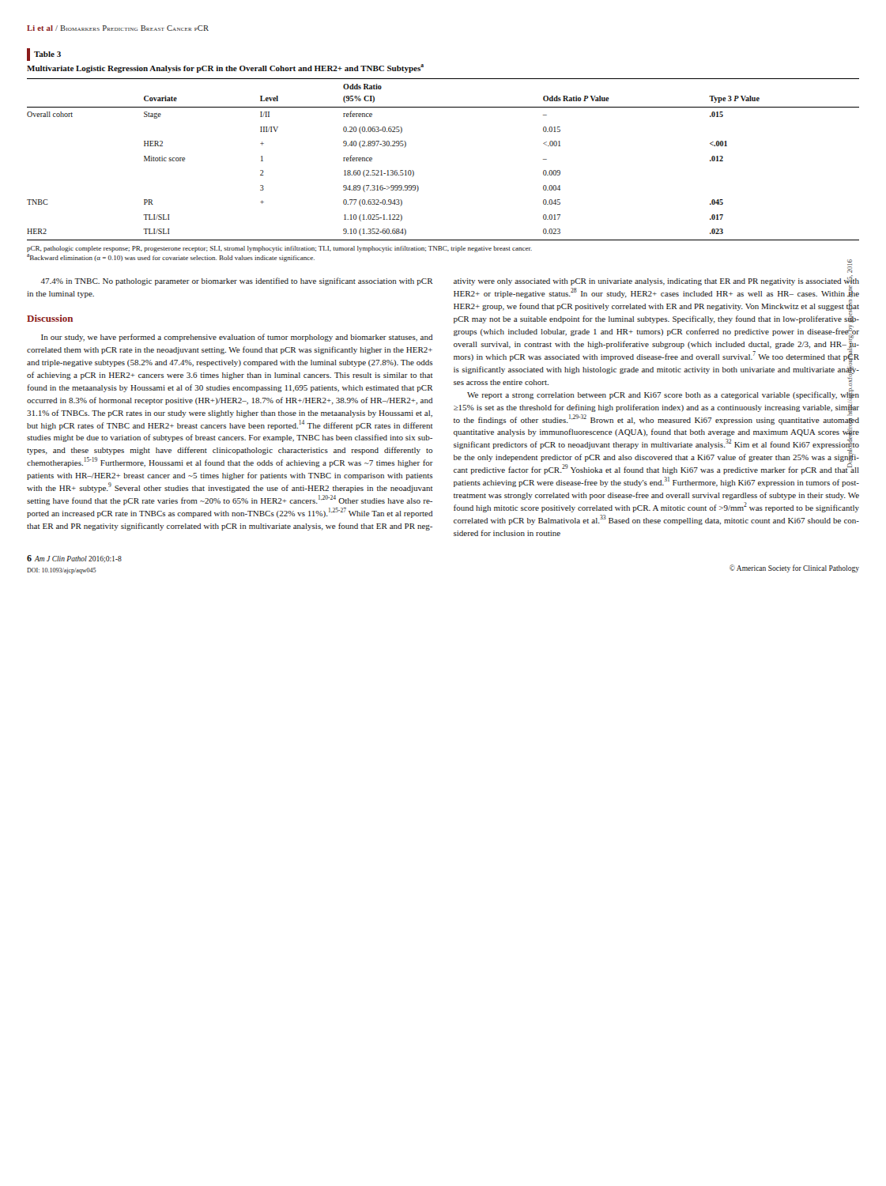Li et al / Biomarkers Predicting Breast Cancer pCR
Table 3
Multivariate Logistic Regression Analysis for pCR in the Overall Cohort and HER2+ and TNBC Subtypesa
| | Covariate | Level | Odds Ratio (95% CI) | Odds Ratio P Value | Type 3 P Value |
| --- | --- | --- | --- | --- | --- |
| Overall cohort | Stage | I/II | reference | – | .015 |
| | | III/IV | 0.20 (0.063-0.625) | 0.015 | |
| | HER2 | + | 9.40 (2.897-30.295) | <.001 | <.001 |
| | Mitotic score | 1 | reference | – | .012 |
| | | 2 | 18.60 (2.521-136.510) | 0.009 | |
| | | 3 | 94.89 (7.316->999.999) | 0.004 | |
| TNBC | PR | + | 0.77 (0.632-0.943) | 0.045 | .045 |
| | TLI/SLI | | 1.10 (1.025-1.122) | 0.017 | .017 |
| HER2 | TLI/SLI | | 9.10 (1.352-60.684) | 0.023 | .023 |
pCR, pathologic complete response; PR, progesterone receptor; SLI, stromal lymphocytic infiltration; TLI, tumoral lymphocytic infiltration; TNBC, triple negative breast cancer.
aBackward elimination (α = 0.10) was used for covariate selection. Bold values indicate significance.
47.4% in TNBC. No pathologic parameter or biomarker was identified to have significant association with pCR in the luminal type.
Discussion
In our study, we have performed a comprehensive evaluation of tumor morphology and biomarker statuses, and correlated them with pCR rate in the neoadjuvant setting. We found that pCR was significantly higher in the HER2+ and triple-negative subtypes (58.2% and 47.4%, respectively) compared with the luminal subtype (27.8%). The odds of achieving a pCR in HER2+ cancers were 3.6 times higher than in luminal cancers. This result is similar to that found in the metaanalysis by Houssami et al of 30 studies encompassing 11,695 patients, which estimated that pCR occurred in 8.3% of hormonal receptor positive (HR+)/HER2–, 18.7% of HR+/HER2+, 38.9% of HR–/HER2+, and 31.1% of TNBCs. The pCR rates in our study were slightly higher than those in the metaanalysis by Houssami et al, but high pCR rates of TNBC and HER2+ breast cancers have been reported.14 The different pCR rates in different studies might be due to variation of subtypes of breast cancers. For example, TNBC has been classified into six subtypes, and these subtypes might have different clinicopathologic characteristics and respond differently to chemotherapies.15-19 Furthermore, Houssami et al found that the odds of achieving a pCR was ~7 times higher for patients with HR–/HER2+ breast cancer and ~5 times higher for patients with TNBC in comparison with patients with the HR+ subtype.9 Several other studies that investigated the use of anti-HER2 therapies in the neoadjuvant setting have found that the pCR rate varies from ~20% to 65% in HER2+ cancers.1,20-24 Other studies have also reported an increased pCR rate in TNBCs as compared with non-TNBCs (22% vs 11%).1,25-27 While Tan et al reported that ER and PR negativity significantly correlated with pCR in multivariate analysis, we found that ER and PR negativity were only associated with pCR in univariate analysis, indicating that ER and PR negativity is associated with HER2+ or triple-negative status.28 In our study, HER2+ cases included HR+ as well as HR– cases. Within the HER2+ group, we found that pCR positively correlated with ER and PR negativity. Von Minckwitz et al suggest that pCR may not be a suitable endpoint for the luminal subtypes. Specifically, they found that in low-proliferative subgroups (which included lobular, grade 1 and HR+ tumors) pCR conferred no predictive power in disease-free or overall survival, in contrast with the high-proliferative subgroup (which included ductal, grade 2/3, and HR– tumors) in which pCR was associated with improved disease-free and overall survival.7 We too determined that pCR is significantly associated with high histologic grade and mitotic activity in both univariate and multivariate analyses across the entire cohort.
We report a strong correlation between pCR and Ki67 score both as a categorical variable (specifically, when ≥15% is set as the threshold for defining high proliferation index) and as a continuously increasing variable, similar to the findings of other studies.1,29-32 Brown et al, who measured Ki67 expression using quantitative automated quantitative analysis by immunofluorescence (AQUA), found that both average and maximum AQUA scores were significant predictors of pCR to neoadjuvant therapy in multivariate analysis.32 Kim et al found Ki67 expression to be the only independent predictor of pCR and also discovered that a Ki67 value of greater than 25% was a significant predictive factor for pCR.29 Yoshioka et al found that high Ki67 was a predictive marker for pCR and that all patients achieving pCR were disease-free by the study's end.31 Furthermore, high Ki67 expression in tumors of posttreatment was strongly correlated with poor disease-free and overall survival regardless of subtype in their study. We found high mitotic score positively correlated with pCR. A mitotic count of >9/mm2 was reported to be significantly correlated with pCR by Balmativola et al.33 Based on these compelling data, mitotic count and Ki67 should be considered for inclusion in routine
Downloaded from http://ajcp.oxfordjournals.org/ by guest on June 15, 2016
6 Am J Clin Pathol 2016;0:1-8
DOI: 10.1093/ajcp/aqw045
© American Society for Clinical Pathology